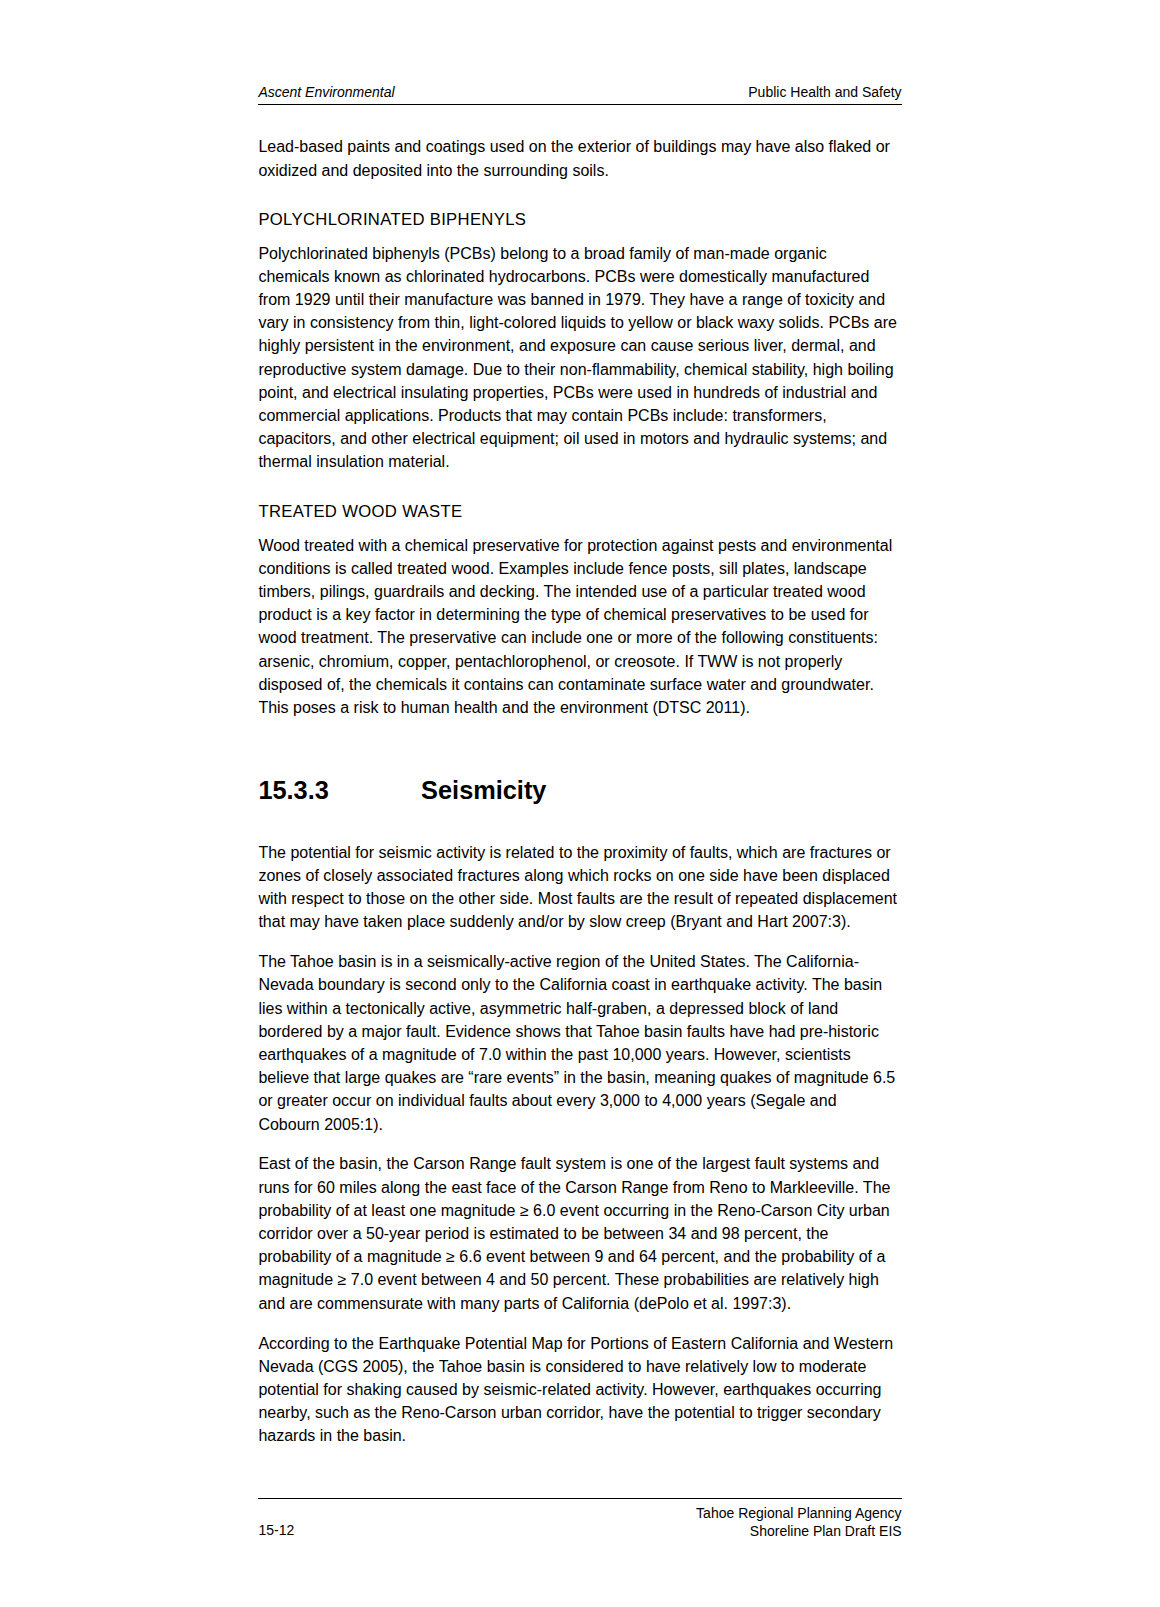Ascent Environmental Public Health and Safety
Lead-based paints and coatings used on the exterior of buildings may have also flaked or oxidized and deposited into the surrounding soils.
Polychlorinated Biphenyls
Polychlorinated biphenyls (PCBs) belong to a broad family of man-made organic chemicals known as chlorinated hydrocarbons. PCBs were domestically manufactured from 1929 until their manufacture was banned in 1979. They have a range of toxicity and vary in consistency from thin, light-colored liquids to yellow or black waxy solids. PCBs are highly persistent in the environment, and exposure can cause serious liver, dermal, and reproductive system damage. Due to their non-flammability, chemical stability, high boiling point, and electrical insulating properties, PCBs were used in hundreds of industrial and commercial applications. Products that may contain PCBs include: transformers, capacitors, and other electrical equipment; oil used in motors and hydraulic systems; and thermal insulation material.
Treated Wood Waste
Wood treated with a chemical preservative for protection against pests and environmental conditions is called treated wood. Examples include fence posts, sill plates, landscape timbers, pilings, guardrails and decking. The intended use of a particular treated wood product is a key factor in determining the type of chemical preservatives to be used for wood treatment. The preservative can include one or more of the following constituents: arsenic, chromium, copper, pentachlorophenol, or creosote. If TWW is not properly disposed of, the chemicals it contains can contaminate surface water and groundwater. This poses a risk to human health and the environment (DTSC 2011).
15.3.3 Seismicity
The potential for seismic activity is related to the proximity of faults, which are fractures or zones of closely associated fractures along which rocks on one side have been displaced with respect to those on the other side. Most faults are the result of repeated displacement that may have taken place suddenly and/or by slow creep (Bryant and Hart 2007:3).
The Tahoe basin is in a seismically-active region of the United States. The California-Nevada boundary is second only to the California coast in earthquake activity. The basin lies within a tectonically active, asymmetric half-graben, a depressed block of land bordered by a major fault. Evidence shows that Tahoe basin faults have had pre-historic earthquakes of a magnitude of 7.0 within the past 10,000 years. However, scientists believe that large quakes are “rare events” in the basin, meaning quakes of magnitude 6.5 or greater occur on individual faults about every 3,000 to 4,000 years (Segale and Cobourn 2005:1).
East of the basin, the Carson Range fault system is one of the largest fault systems and runs for 60 miles along the east face of the Carson Range from Reno to Markleeville. The probability of at least one magnitude ≥ 6.0 event occurring in the Reno-Carson City urban corridor over a 50-year period is estimated to be between 34 and 98 percent, the probability of a magnitude ≥ 6.6 event between 9 and 64 percent, and the probability of a magnitude ≥ 7.0 event between 4 and 50 percent. These probabilities are relatively high and are commensurate with many parts of California (dePolo et al. 1997:3).
According to the Earthquake Potential Map for Portions of Eastern California and Western Nevada (CGS 2005), the Tahoe basin is considered to have relatively low to moderate potential for shaking caused by seismic-related activity. However, earthquakes occurring nearby, such as the Reno-Carson urban corridor, have the potential to trigger secondary hazards in the basin.
15-12 Tahoe Regional Planning Agency
Shoreline Plan Draft EIS